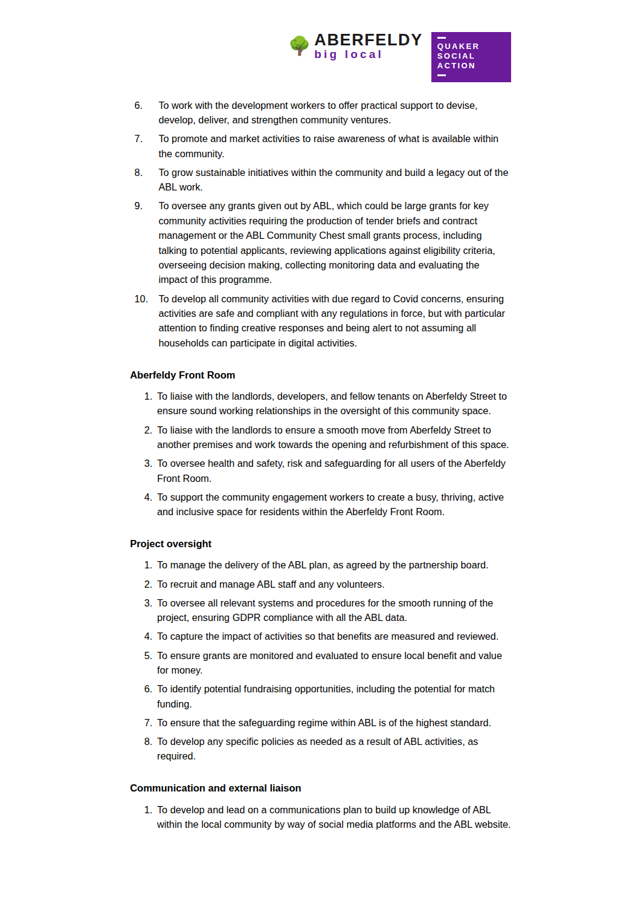🌳 ABERFELDY
big local
QUAKER
SOCIAL
ACTION
To work with the development workers to offer practical support to devise, develop, deliver, and strengthen community ventures.
To promote and market activities to raise awareness of what is available within the community.
To grow sustainable initiatives within the community and build a legacy out of the ABL work.
To oversee any grants given out by ABL, which could be large grants for key community activities requiring the production of tender briefs and contract management or the ABL Community Chest small grants process, including talking to potential applicants, reviewing applications against eligibility criteria, overseeing decision making, collecting monitoring data and evaluating the impact of this programme.
To develop all community activities with due regard to Covid concerns, ensuring activities are safe and compliant with any regulations in force, but with particular attention to finding creative responses and being alert to not assuming all households can participate in digital activities.
Aberfeldy Front Room
To liaise with the landlords, developers, and fellow tenants on Aberfeldy Street to ensure sound working relationships in the oversight of this community space.
To liaise with the landlords to ensure a smooth move from Aberfeldy Street to another premises and work towards the opening and refurbishment of this space.
To oversee health and safety, risk and safeguarding for all users of the Aberfeldy Front Room.
To support the community engagement workers to create a busy, thriving, active and inclusive space for residents within the Aberfeldy Front Room.
Project oversight
To manage the delivery of the ABL plan, as agreed by the partnership board.
To recruit and manage ABL staff and any volunteers.
To oversee all relevant systems and procedures for the smooth running of the project, ensuring GDPR compliance with all the ABL data.
To capture the impact of activities so that benefits are measured and reviewed.
To ensure grants are monitored and evaluated to ensure local benefit and value for money.
To identify potential fundraising opportunities, including the potential for match funding.
To ensure that the safeguarding regime within ABL is of the highest standard.
To develop any specific policies as needed as a result of ABL activities, as required.
Communication and external liaison
To develop and lead on a communications plan to build up knowledge of ABL within the local community by way of social media platforms and the ABL website.